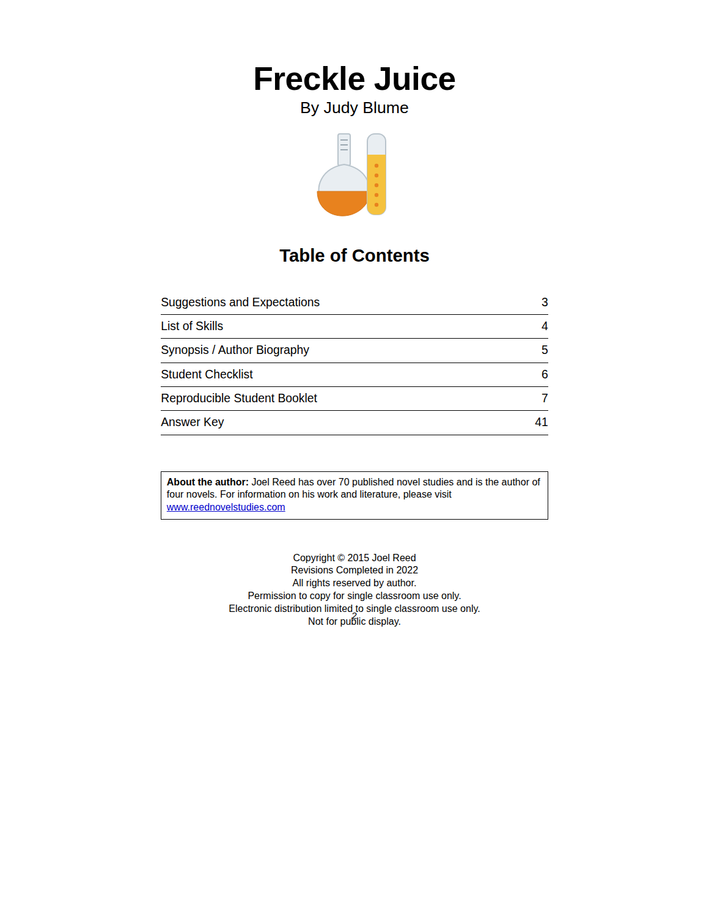Freckle Juice
By Judy Blume
Two laboratory flasks with colored liquid
Table of Contents
| Suggestions and Expectations | 3 |
| List of Skills | 4 |
| Synopsis / Author Biography | 5 |
| Student Checklist | 6 |
| Reproducible Student Booklet | 7 |
| Answer Key | 41 |
About the author: Joel Reed has over 70 published novel studies and is the author of four novels. For information on his work and literature, please visit www.reednovelstudies.com
Copyright © 2015 Joel Reed
Revisions Completed in 2022
All rights reserved by author.
Permission to copy for single classroom use only.
Electronic distribution limited to single classroom use only.
Not for public display.
2